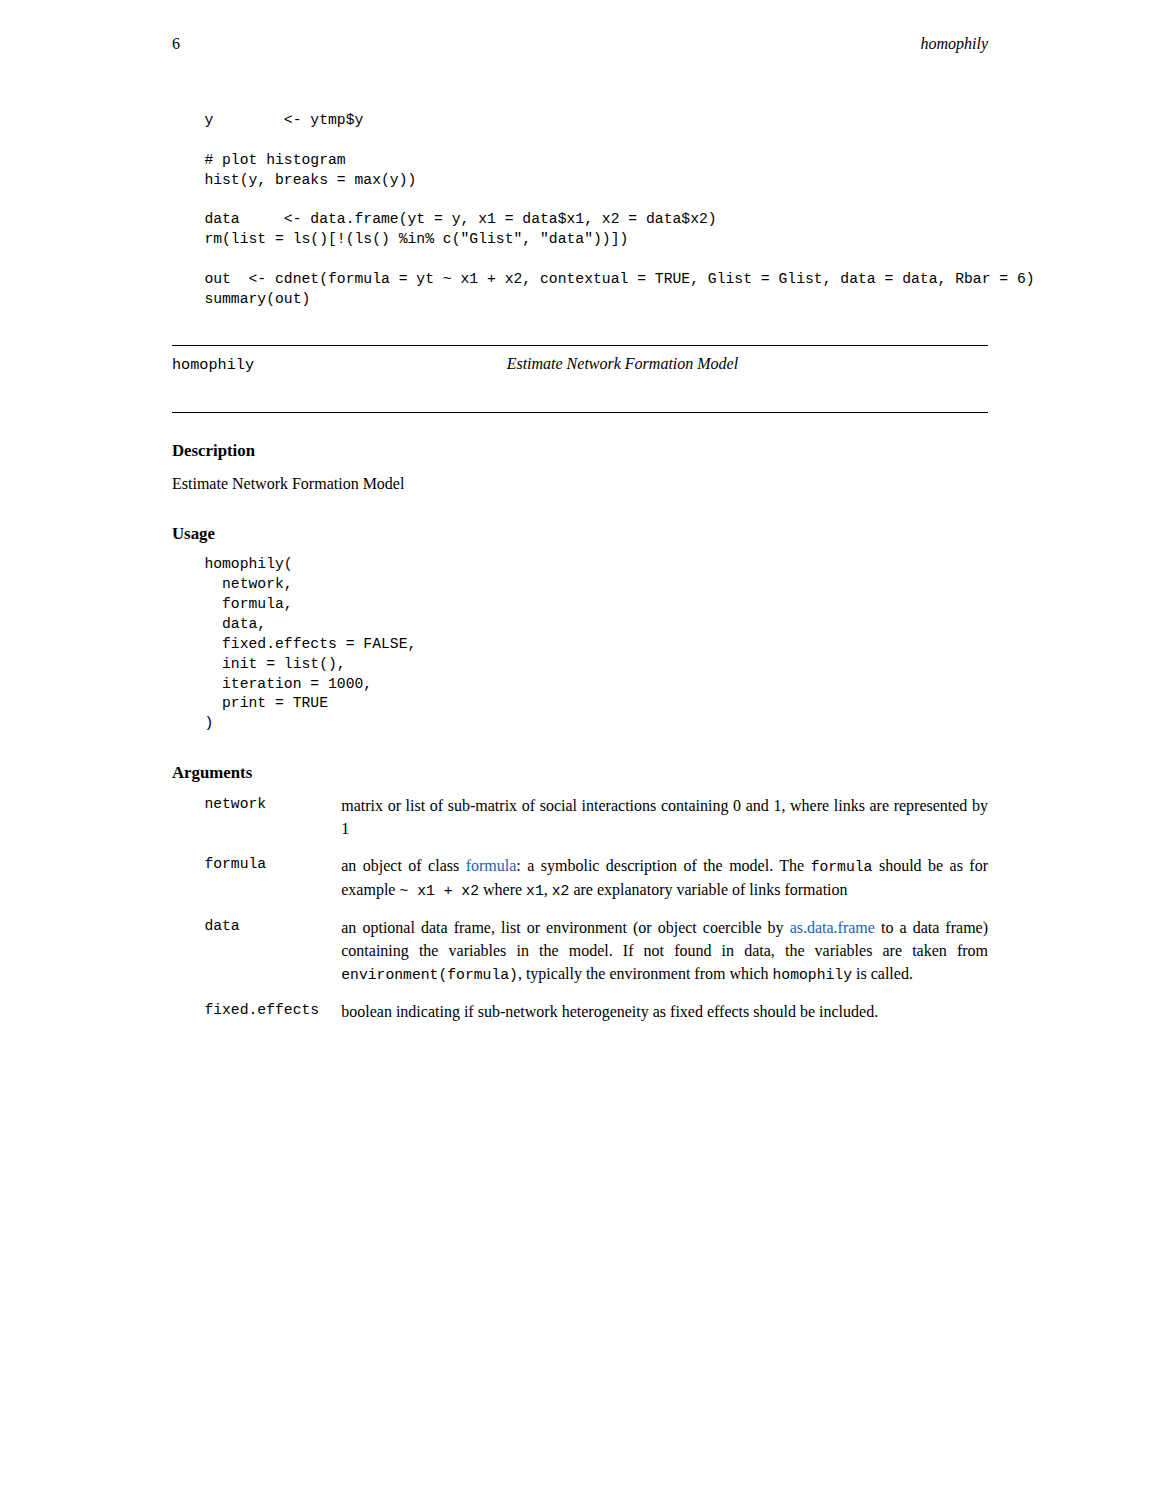6 homophily
y        <- ytmp$y

# plot histogram
hist(y, breaks = max(y))

data     <- data.frame(yt = y, x1 = data$x1, x2 = data$x2)
rm(list = ls()[!(ls() %in% c("Glist", "data"))])

out  <- cdnet(formula = yt ~ x1 + x2, contextual = TRUE, Glist = Glist, data = data, Rbar = 6)
summary(out)
homophily Estimate Network Formation Model
Description
Estimate Network Formation Model
Usage
homophily(
  network,
  formula,
  data,
  fixed.effects = FALSE,
  init = list(),
  iteration = 1000,
  print = TRUE
)
Arguments
network
matrix or list of sub-matrix of social interactions containing 0 and 1, where links are represented by 1
formula
an object of class formula: a symbolic description of the model. The formula should be as for example ~ x1 + x2 where x1, x2 are explanatory variable of links formation
data
an optional data frame, list or environment (or object coercible by as.data.frame to a data frame) containing the variables in the model. If not found in data, the variables are taken from environment(formula), typically the environment from which homophily is called.
fixed.effects
boolean indicating if sub-network heterogeneity as fixed effects should be included.